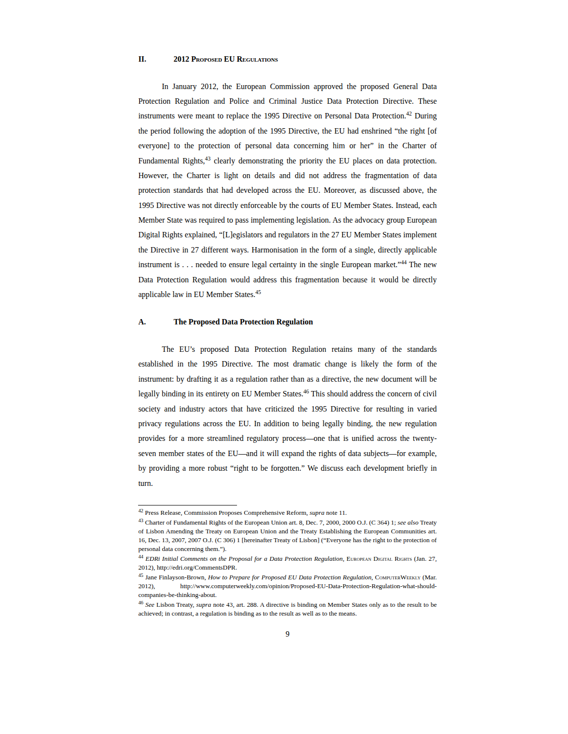II. 2012 Proposed EU Regulations
In January 2012, the European Commission approved the proposed General Data Protection Regulation and Police and Criminal Justice Data Protection Directive. These instruments were meant to replace the 1995 Directive on Personal Data Protection.42 During the period following the adoption of the 1995 Directive, the EU had enshrined “the right [of everyone] to the protection of personal data concerning him or her” in the Charter of Fundamental Rights,43 clearly demonstrating the priority the EU places on data protection. However, the Charter is light on details and did not address the fragmentation of data protection standards that had developed across the EU. Moreover, as discussed above, the 1995 Directive was not directly enforceable by the courts of EU Member States. Instead, each Member State was required to pass implementing legislation. As the advocacy group European Digital Rights explained, “[L]egislators and regulators in the 27 EU Member States implement the Directive in 27 different ways. Harmonisation in the form of a single, directly applicable instrument is . . . needed to ensure legal certainty in the single European market.”44 The new Data Protection Regulation would address this fragmentation because it would be directly applicable law in EU Member States.45
A. The Proposed Data Protection Regulation
The EU’s proposed Data Protection Regulation retains many of the standards established in the 1995 Directive. The most dramatic change is likely the form of the instrument: by drafting it as a regulation rather than as a directive, the new document will be legally binding in its entirety on EU Member States.46 This should address the concern of civil society and industry actors that have criticized the 1995 Directive for resulting in varied privacy regulations across the EU. In addition to being legally binding, the new regulation provides for a more streamlined regulatory process—one that is unified across the twenty-seven member states of the EU—and it will expand the rights of data subjects—for example, by providing a more robust “right to be forgotten.” We discuss each development briefly in turn.
42 Press Release, Commission Proposes Comprehensive Reform, supra note 11.
43 Charter of Fundamental Rights of the European Union art. 8, Dec. 7, 2000, 2000 O.J. (C 364) 1; see also Treaty of Lisbon Amending the Treaty on European Union and the Treaty Establishing the European Communities art. 16, Dec. 13, 2007, 2007 O.J. (C 306) 1 [hereinafter Treaty of Lisbon] (“Everyone has the right to the protection of personal data concerning them.”).
44 EDRi Initial Comments on the Proposal for a Data Protection Regulation, European Digital Rights (Jan. 27, 2012), http://edri.org/CommentsDPR.
45 Jane Finlayson-Brown, How to Prepare for Proposed EU Data Protection Regulation, ComputerWeekly (Mar. 2012), http://www.computerweekly.com/opinion/Proposed-EU-Data-Protection-Regulation-what-should-companies-be-thinking-about.
46 See Lisbon Treaty, supra note 43, art. 288. A directive is binding on Member States only as to the result to be achieved; in contrast, a regulation is binding as to the result as well as to the means.
9